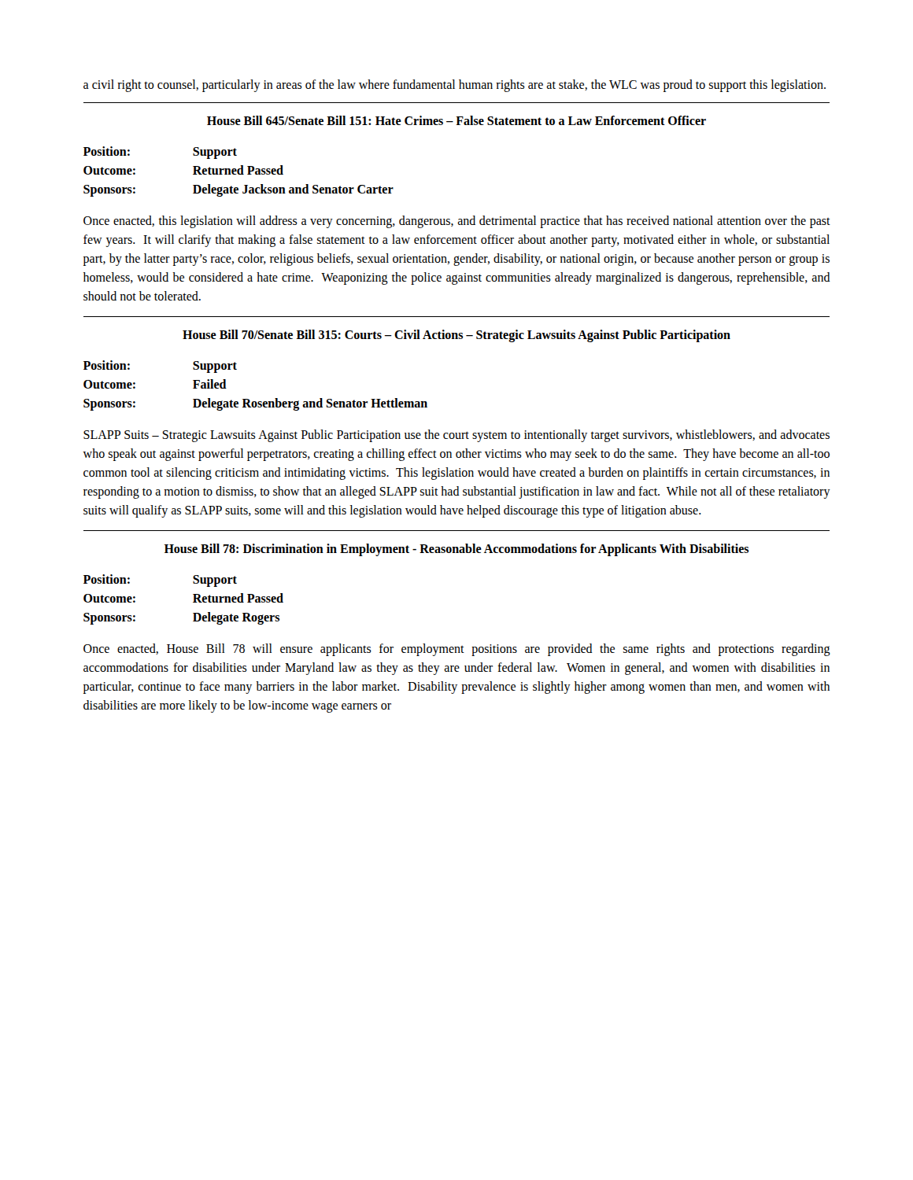a civil right to counsel, particularly in areas of the law where fundamental human rights are at stake, the WLC was proud to support this legislation.
House Bill 645/Senate Bill 151: Hate Crimes – False Statement to a Law Enforcement Officer
| Position: | Support |
| Outcome: | Returned Passed |
| Sponsors: | Delegate Jackson and Senator Carter |
Once enacted, this legislation will address a very concerning, dangerous, and detrimental practice that has received national attention over the past few years. It will clarify that making a false statement to a law enforcement officer about another party, motivated either in whole, or substantial part, by the latter party’s race, color, religious beliefs, sexual orientation, gender, disability, or national origin, or because another person or group is homeless, would be considered a hate crime. Weaponizing the police against communities already marginalized is dangerous, reprehensible, and should not be tolerated.
House Bill 70/Senate Bill 315: Courts – Civil Actions – Strategic Lawsuits Against Public Participation
| Position: | Support |
| Outcome: | Failed |
| Sponsors: | Delegate Rosenberg and Senator Hettleman |
SLAPP Suits – Strategic Lawsuits Against Public Participation use the court system to intentionally target survivors, whistleblowers, and advocates who speak out against powerful perpetrators, creating a chilling effect on other victims who may seek to do the same. They have become an all-too common tool at silencing criticism and intimidating victims. This legislation would have created a burden on plaintiffs in certain circumstances, in responding to a motion to dismiss, to show that an alleged SLAPP suit had substantial justification in law and fact. While not all of these retaliatory suits will qualify as SLAPP suits, some will and this legislation would have helped discourage this type of litigation abuse.
House Bill 78: Discrimination in Employment - Reasonable Accommodations for Applicants With Disabilities
| Position: | Support |
| Outcome: | Returned Passed |
| Sponsors: | Delegate Rogers |
Once enacted, House Bill 78 will ensure applicants for employment positions are provided the same rights and protections regarding accommodations for disabilities under Maryland law as they as they are under federal law. Women in general, and women with disabilities in particular, continue to face many barriers in the labor market. Disability prevalence is slightly higher among women than men, and women with disabilities are more likely to be low-income wage earners or